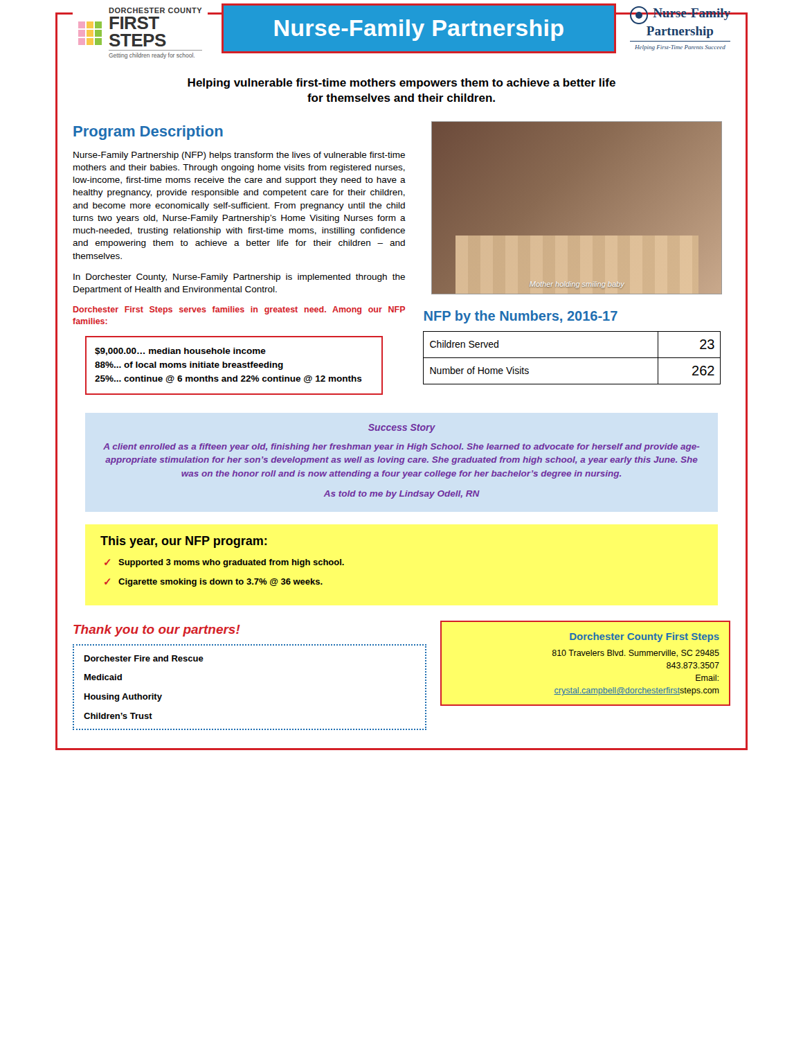Dorchester County
FIRST
STEPS
Getting children ready for school.
Nurse-Family Partnership
Nurse-Family
Partnership
Helping First-Time Parents Succeed
Helping vulnerable first-time mothers empowers them to achieve a better life
for themselves and their children.
Program Description
Nurse-Family Partnership (NFP) helps transform the lives of vulnerable first-time mothers and their babies. Through ongoing home visits from registered nurses, low-income, first-time moms receive the care and support they need to have a healthy pregnancy, provide responsible and competent care for their children, and become more economically self-sufficient. From pregnancy until the child turns two years old, Nurse-Family Partnership’s Home Visiting Nurses form a much-needed, trusting relationship with first-time moms, instilling confidence and empowering them to achieve a better life for their children – and themselves.
In Dorchester County, Nurse-Family Partnership is implemented through the Department of Health and Environmental Control.
Dorchester First Steps serves families in greatest need. Among our NFP families:
$9,000.00… median househole income
88%... of local moms initiate breastfeeding
25%... continue @ 6 months and 22% continue @ 12 months
NFP by the Numbers, 2016-17
| Children Served | 23 |
| Number of Home Visits | 262 |
Success Story
A client enrolled as a fifteen year old, finishing her freshman year in High School. She learned to advocate for herself and provide age-appropriate stimulation for her son’s development as well as loving care. She graduated from high school, a year early this June. She was on the honor roll and is now attending a four year college for her bachelor’s degree in nursing.
As told to me by Lindsay Odell, RN
This year, our NFP program:
Supported 3 moms who graduated from high school.
Cigarette smoking is down to 3.7% @ 36 weeks.
Thank you to our partners!
Dorchester Fire and Rescue
Medicaid
Housing Authority
Children’s Trust
Dorchester County First Steps
810 Travelers Blvd. Summerville, SC 29485
843.873.3507
Email:
crystal.campbell@dorchesterfirststeps.com